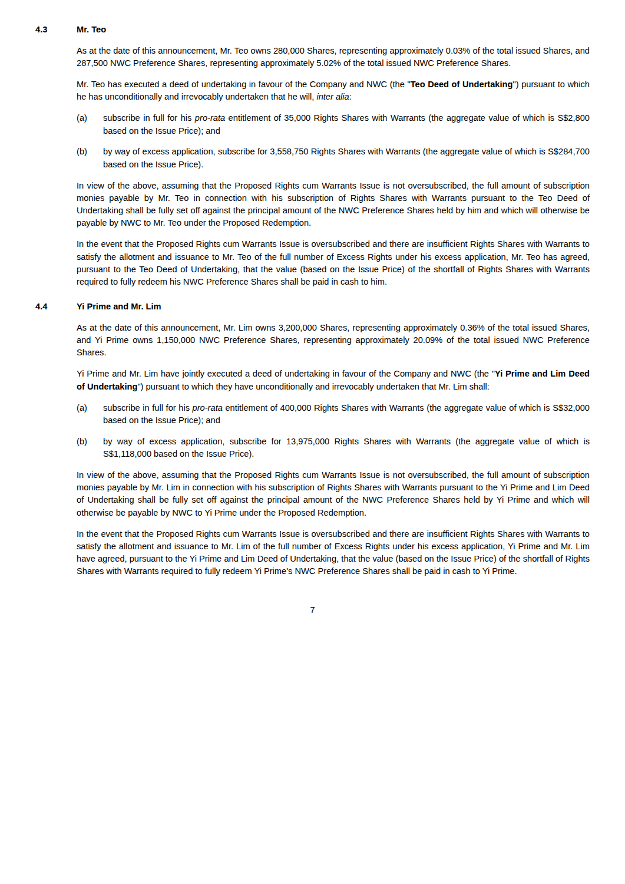4.3 Mr. Teo
As at the date of this announcement, Mr. Teo owns 280,000 Shares, representing approximately 0.03% of the total issued Shares, and 287,500 NWC Preference Shares, representing approximately 5.02% of the total issued NWC Preference Shares.
Mr. Teo has executed a deed of undertaking in favour of the Company and NWC (the "Teo Deed of Undertaking") pursuant to which he has unconditionally and irrevocably undertaken that he will, inter alia:
(a) subscribe in full for his pro-rata entitlement of 35,000 Rights Shares with Warrants (the aggregate value of which is S$2,800 based on the Issue Price); and
(b) by way of excess application, subscribe for 3,558,750 Rights Shares with Warrants (the aggregate value of which is S$284,700 based on the Issue Price).
In view of the above, assuming that the Proposed Rights cum Warrants Issue is not oversubscribed, the full amount of subscription monies payable by Mr. Teo in connection with his subscription of Rights Shares with Warrants pursuant to the Teo Deed of Undertaking shall be fully set off against the principal amount of the NWC Preference Shares held by him and which will otherwise be payable by NWC to Mr. Teo under the Proposed Redemption.
In the event that the Proposed Rights cum Warrants Issue is oversubscribed and there are insufficient Rights Shares with Warrants to satisfy the allotment and issuance to Mr. Teo of the full number of Excess Rights under his excess application, Mr. Teo has agreed, pursuant to the Teo Deed of Undertaking, that the value (based on the Issue Price) of the shortfall of Rights Shares with Warrants required to fully redeem his NWC Preference Shares shall be paid in cash to him.
4.4 Yi Prime and Mr. Lim
As at the date of this announcement, Mr. Lim owns 3,200,000 Shares, representing approximately 0.36% of the total issued Shares, and Yi Prime owns 1,150,000 NWC Preference Shares, representing approximately 20.09% of the total issued NWC Preference Shares.
Yi Prime and Mr. Lim have jointly executed a deed of undertaking in favour of the Company and NWC (the "Yi Prime and Lim Deed of Undertaking") pursuant to which they have unconditionally and irrevocably undertaken that Mr. Lim shall:
(a) subscribe in full for his pro-rata entitlement of 400,000 Rights Shares with Warrants (the aggregate value of which is S$32,000 based on the Issue Price); and
(b) by way of excess application, subscribe for 13,975,000 Rights Shares with Warrants (the aggregate value of which is S$1,118,000 based on the Issue Price).
In view of the above, assuming that the Proposed Rights cum Warrants Issue is not oversubscribed, the full amount of subscription monies payable by Mr. Lim in connection with his subscription of Rights Shares with Warrants pursuant to the Yi Prime and Lim Deed of Undertaking shall be fully set off against the principal amount of the NWC Preference Shares held by Yi Prime and which will otherwise be payable by NWC to Yi Prime under the Proposed Redemption.
In the event that the Proposed Rights cum Warrants Issue is oversubscribed and there are insufficient Rights Shares with Warrants to satisfy the allotment and issuance to Mr. Lim of the full number of Excess Rights under his excess application, Yi Prime and Mr. Lim have agreed, pursuant to the Yi Prime and Lim Deed of Undertaking, that the value (based on the Issue Price) of the shortfall of Rights Shares with Warrants required to fully redeem Yi Prime's NWC Preference Shares shall be paid in cash to Yi Prime.
7